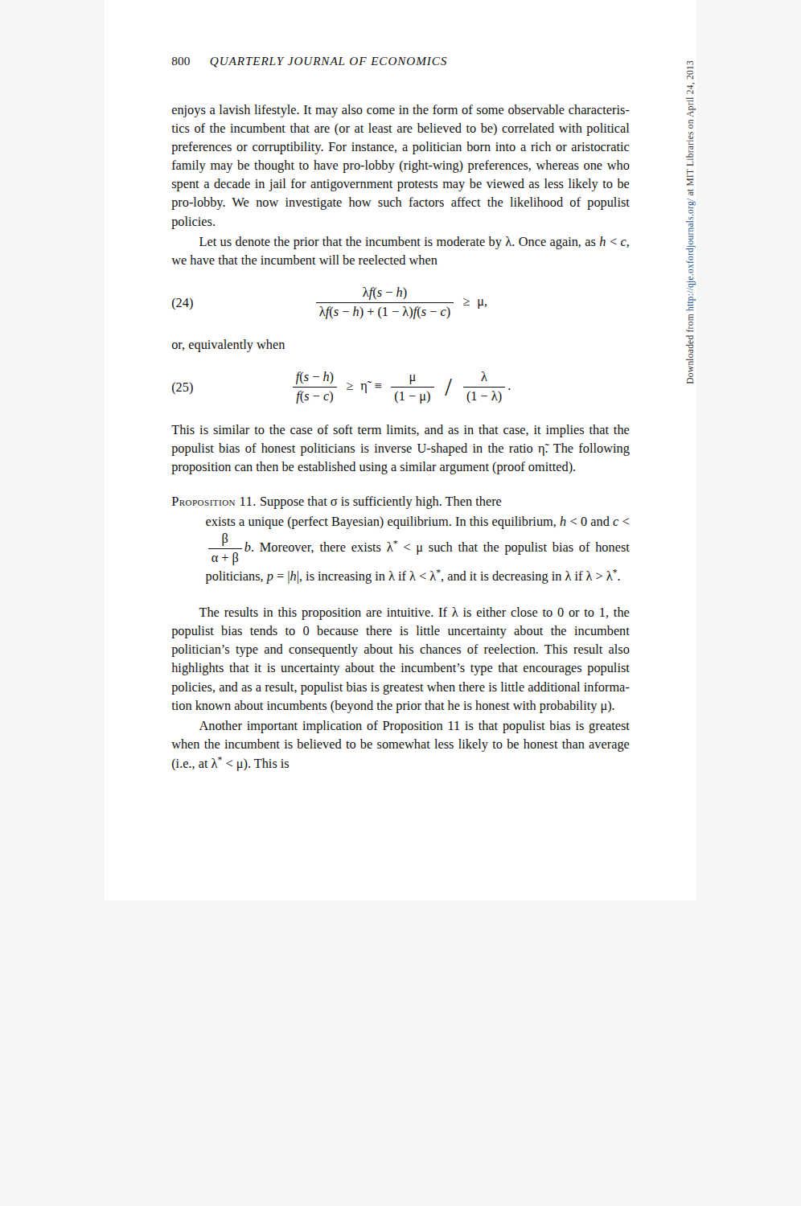Downloaded from http://qje.oxfordjournals.org/ at MIT Libraries on April 24, 2013
800 QUARTERLY JOURNAL OF ECONOMICS
enjoys a lavish lifestyle. It may also come in the form of some observable characteristics of the incumbent that are (or at least are believed to be) correlated with political preferences or corruptibility. For instance, a politician born into a rich or aristocratic family may be thought to have pro-lobby (right-wing) preferences, whereas one who spent a decade in jail for antigovernment protests may be viewed as less likely to be pro-lobby. We now investigate how such factors affect the likelihood of populist policies.
Let us denote the prior that the incumbent is moderate by λ. Once again, as h < c, we have that the incumbent will be reelected when
(24) λf(s − h) λf(s − h) + (1 − λ)f(s − c) ≥ μ,
or, equivalently when
(25) f(s − h) f(s − c) ≥ η̃ ≡ μ (1 − μ) / λ (1 − λ) .
This is similar to the case of soft term limits, and as in that case, it implies that the populist bias of honest politicians is inverse U-shaped in the ratio η̃. The following proposition can then be established using a similar argument (proof omitted).
Proposition 11. Suppose that σ is sufficiently high. Then there exists a unique (perfect Bayesian) equilibrium. In this equilibrium, h < 0 and c < βα + β b. Moreover, there exists λ* < μ such that the populist bias of honest politicians, p = |h|, is increasing in λ if λ < λ*, and it is decreasing in λ if λ > λ*.
The results in this proposition are intuitive. If λ is either close to 0 or to 1, the populist bias tends to 0 because there is little uncertainty about the incumbent politician’s type and consequently about his chances of reelection. This result also highlights that it is uncertainty about the incumbent’s type that encourages populist policies, and as a result, populist bias is greatest when there is little additional information known about incumbents (beyond the prior that he is honest with probability μ).
Another important implication of Proposition 11 is that populist bias is greatest when the incumbent is believed to be somewhat less likely to be honest than average (i.e., at λ* < μ). This is